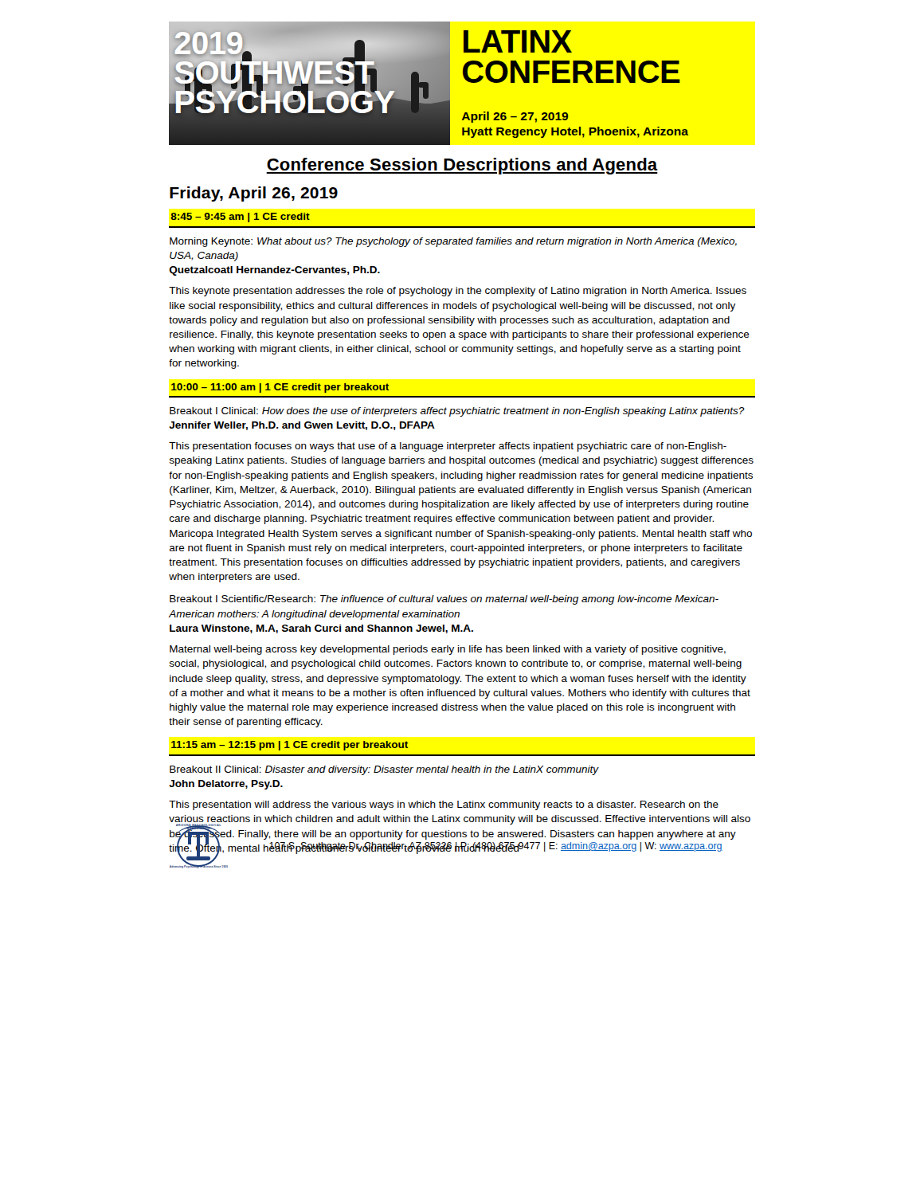2019 SOUTHWEST PSYCHOLOGY
LATINX CONFERENCE
April 26 – 27, 2019
Hyatt Regency Hotel, Phoenix, Arizona
Conference Session Descriptions and Agenda
Friday, April 26, 2019
8:45 – 9:45 am | 1 CE credit
Morning Keynote: What about us? The psychology of separated families and return migration in North America (Mexico, USA, Canada)
Quetzalcoatl Hernandez-Cervantes, Ph.D.
This keynote presentation addresses the role of psychology in the complexity of Latino migration in North America. Issues like social responsibility, ethics and cultural differences in models of psychological well-being will be discussed, not only towards policy and regulation but also on professional sensibility with processes such as acculturation, adaptation and resilience. Finally, this keynote presentation seeks to open a space with participants to share their professional experience when working with migrant clients, in either clinical, school or community settings, and hopefully serve as a starting point for networking.
10:00 – 11:00 am | 1 CE credit per breakout
Breakout I Clinical: How does the use of interpreters affect psychiatric treatment in non-English speaking Latinx patients?
Jennifer Weller, Ph.D. and Gwen Levitt, D.O., DFAPA
This presentation focuses on ways that use of a language interpreter affects inpatient psychiatric care of non-English-speaking Latinx patients. Studies of language barriers and hospital outcomes (medical and psychiatric) suggest differences for non-English-speaking patients and English speakers, including higher readmission rates for general medicine inpatients (Karliner, Kim, Meltzer, & Auerback, 2010). Bilingual patients are evaluated differently in English versus Spanish (American Psychiatric Association, 2014), and outcomes during hospitalization are likely affected by use of interpreters during routine care and discharge planning. Psychiatric treatment requires effective communication between patient and provider. Maricopa Integrated Health System serves a significant number of Spanish-speaking-only patients. Mental health staff who are not fluent in Spanish must rely on medical interpreters, court-appointed interpreters, or phone interpreters to facilitate treatment. This presentation focuses on difficulties addressed by psychiatric inpatient providers, patients, and caregivers when interpreters are used.
Breakout I Scientific/Research: The influence of cultural values on maternal well-being among low-income Mexican- American mothers: A longitudinal developmental examination
Laura Winstone, M.A, Sarah Curci and Shannon Jewel, M.A.
Maternal well-being across key developmental periods early in life has been linked with a variety of positive cognitive, social, physiological, and psychological child outcomes. Factors known to contribute to, or comprise, maternal well-being include sleep quality, stress, and depressive symptomatology. The extent to which a woman fuses herself with the identity of a mother and what it means to be a mother is often influenced by cultural values. Mothers who identify with cultures that highly value the maternal role may experience increased distress when the value placed on this role is incongruent with their sense of parenting efficacy.
11:15 am – 12:15 pm | 1 CE credit per breakout
Breakout II Clinical: Disaster and diversity: Disaster mental health in the LatinX community
John Delatorre, Psy.D.
This presentation will address the various ways in which the Latinx community reacts to a disaster. Research on the various reactions in which children and adult within the Latinx community will be discussed. Effective interventions will also be discussed. Finally, there will be an opportunity for questions to be answered. Disasters can happen anywhere at any time. Often, mental health practitioners volunteer to provide much needed
ARIZONA PSYCHOLOGICAL ASSOCIATION
Advancing Psychology In Arizona Since 1959
107 S. Southgate Dr. Chandler, AZ 85226 | P: (480) 675-9477 | E: admin@azpa.org | W: www.azpa.org